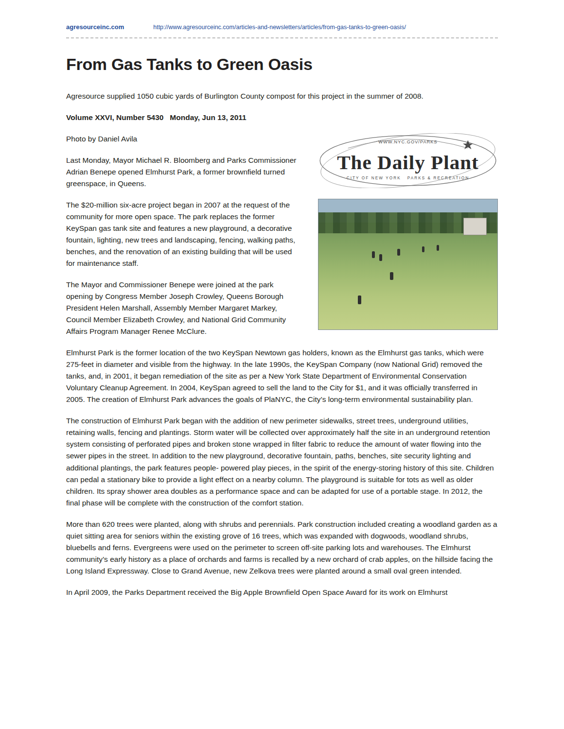agresourceinc.com http://www.agresourceinc.com/articles-and-newsletters/articles/from-gas-tanks-to-green-oasis/
From Gas Tanks to Green Oasis
Agresource supplied 1050 cubic yards of Burlington County compost for this project in the summer of 2008.
Volume XXVI, Number 5430 Monday, Jun 13, 2011
WWW.NYC.GOV/PARKS The Daily Plant CITY OF NEW YORK PARKS & RECREATION
Photo by Daniel Avila
Last Monday, Mayor Michael R. Bloomberg and Parks Commissioner Adrian Benepe opened Elmhurst Park, a former brownfield turned greenspace, in Queens.
The $20-million six-acre project began in 2007 at the request of the community for more open space. The park replaces the former KeySpan gas tank site and features a new playground, a decorative fountain, lighting, new trees and landscaping, fencing, walking paths, benches, and the renovation of an existing building that will be used for maintenance staff.
The Mayor and Commissioner Benepe were joined at the park opening by Congress Member Joseph Crowley, Queens Borough President Helen Marshall, Assembly Member Margaret Markey, Council Member Elizabeth Crowley, and National Grid Community Affairs Program Manager Renee McClure.
Elmhurst Park is the former location of the two KeySpan Newtown gas holders, known as the Elmhurst gas tanks, which were 275-feet in diameter and visible from the highway. In the late 1990s, the KeySpan Company (now National Grid) removed the tanks, and, in 2001, it began remediation of the site as per a New York State Department of Environmental Conservation Voluntary Cleanup Agreement. In 2004, KeySpan agreed to sell the land to the City for $1, and it was officially transferred in 2005. The creation of Elmhurst Park advances the goals of PlaNYC, the City’s long-term environmental sustainability plan.
The construction of Elmhurst Park began with the addition of new perimeter sidewalks, street trees, underground utilities, retaining walls, fencing and plantings. Storm water will be collected over approximately half the site in an underground retention system consisting of perforated pipes and broken stone wrapped in filter fabric to reduce the amount of water flowing into the sewer pipes in the street. In addition to the new playground, decorative fountain, paths, benches, site security lighting and additional plantings, the park features people- powered play pieces, in the spirit of the energy-storing history of this site. Children can pedal a stationary bike to provide a light effect on a nearby column. The playground is suitable for tots as well as older children. Its spray shower area doubles as a performance space and can be adapted for use of a portable stage. In 2012, the final phase will be complete with the construction of the comfort station.
More than 620 trees were planted, along with shrubs and perennials. Park construction included creating a woodland garden as a quiet sitting area for seniors within the existing grove of 16 trees, which was expanded with dogwoods, woodland shrubs, bluebells and ferns. Evergreens were used on the perimeter to screen off-site parking lots and warehouses. The Elmhurst community’s early history as a place of orchards and farms is recalled by a new orchard of crab apples, on the hillside facing the Long Island Expressway. Close to Grand Avenue, new Zelkova trees were planted around a small oval green intended.
In April 2009, the Parks Department received the Big Apple Brownfield Open Space Award for its work on Elmhurst